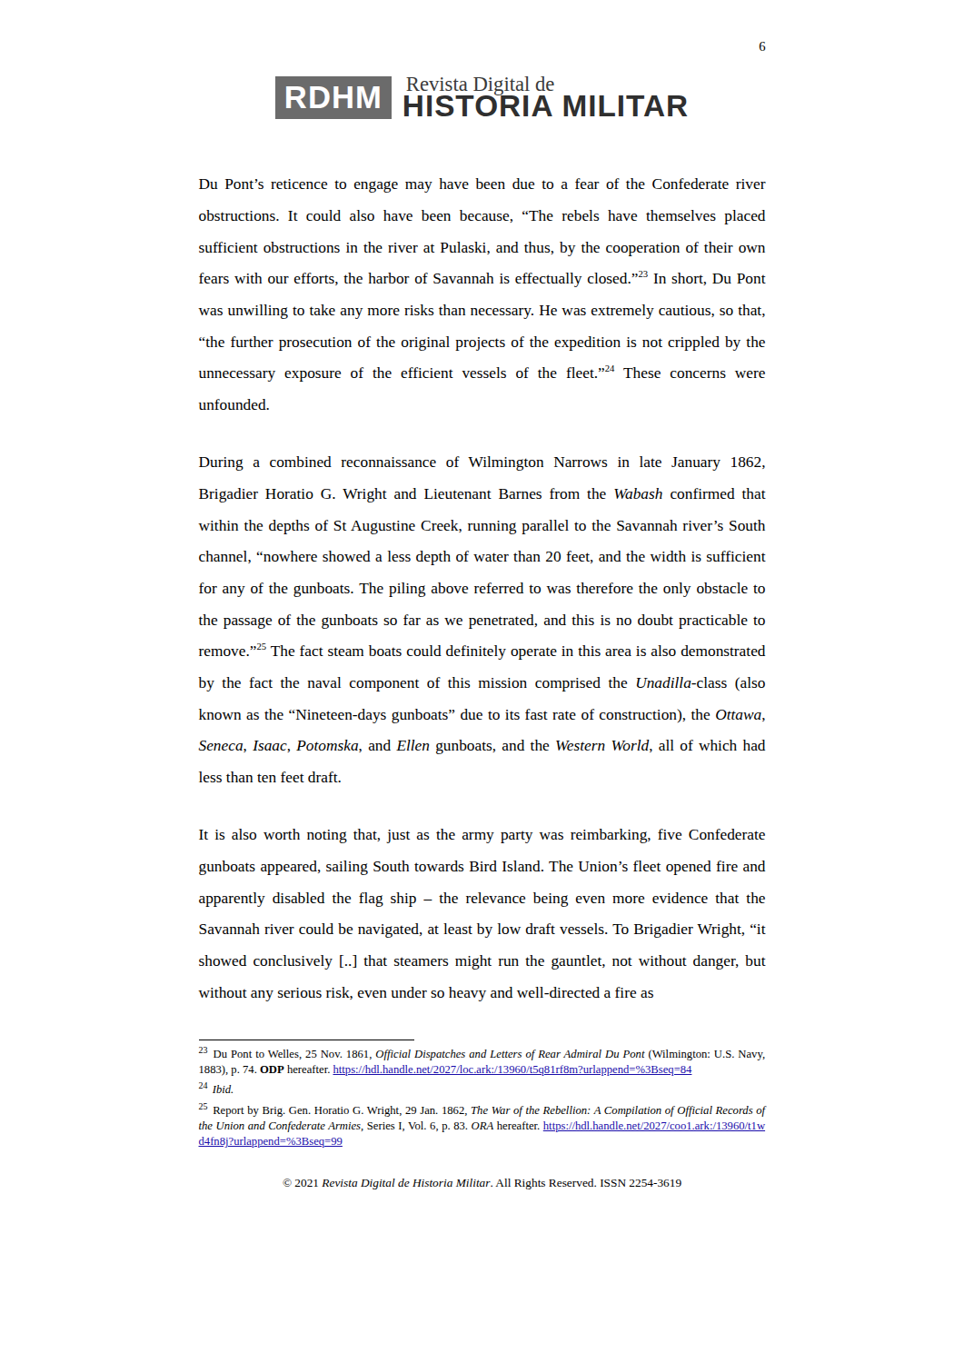6
RDHM Revista Digital de HISTORIA MILITAR
Du Pont’s reticence to engage may have been due to a fear of the Confederate river obstructions. It could also have been because, “The rebels have themselves placed sufficient obstructions in the river at Pulaski, and thus, by the cooperation of their own fears with our efforts, the harbor of Savannah is effectually closed.”23 In short, Du Pont was unwilling to take any more risks than necessary. He was extremely cautious, so that, “the further prosecution of the original projects of the expedition is not crippled by the unnecessary exposure of the efficient vessels of the fleet.”24 These concerns were unfounded.
During a combined reconnaissance of Wilmington Narrows in late January 1862, Brigadier Horatio G. Wright and Lieutenant Barnes from the Wabash confirmed that within the depths of St Augustine Creek, running parallel to the Savannah river’s South channel, “nowhere showed a less depth of water than 20 feet, and the width is sufficient for any of the gunboats. The piling above referred to was therefore the only obstacle to the passage of the gunboats so far as we penetrated, and this is no doubt practicable to remove.”25 The fact steam boats could definitely operate in this area is also demonstrated by the fact the naval component of this mission comprised the Unadilla-class (also known as the “Nineteen-days gunboats” due to its fast rate of construction), the Ottawa, Seneca, Isaac, Potomska, and Ellen gunboats, and the Western World, all of which had less than ten feet draft.
It is also worth noting that, just as the army party was reimbarking, five Confederate gunboats appeared, sailing South towards Bird Island. The Union’s fleet opened fire and apparently disabled the flag ship – the relevance being even more evidence that the Savannah river could be navigated, at least by low draft vessels. To Brigadier Wright, “it showed conclusively [..] that steamers might run the gauntlet, not without danger, but without any serious risk, even under so heavy and well-directed a fire as
23 Du Pont to Welles, 25 Nov. 1861, Official Dispatches and Letters of Rear Admiral Du Pont (Wilmington: U.S. Navy, 1883), p. 74. ODP hereafter. https://hdl.handle.net/2027/loc.ark:/13960/t5q81rf8m?urlappend=%3Bseq=84
24 Ibid.
25 Report by Brig. Gen. Horatio G. Wright, 29 Jan. 1862, The War of the Rebellion: A Compilation of Official Records of the Union and Confederate Armies, Series I, Vol. 6, p. 83. ORA hereafter. https://hdl.handle.net/2027/coo1.ark:/13960/t1wd4fn8j?urlappend=%3Bseq=99
© 2021 Revista Digital de Historia Militar. All Rights Reserved. ISSN 2254-3619